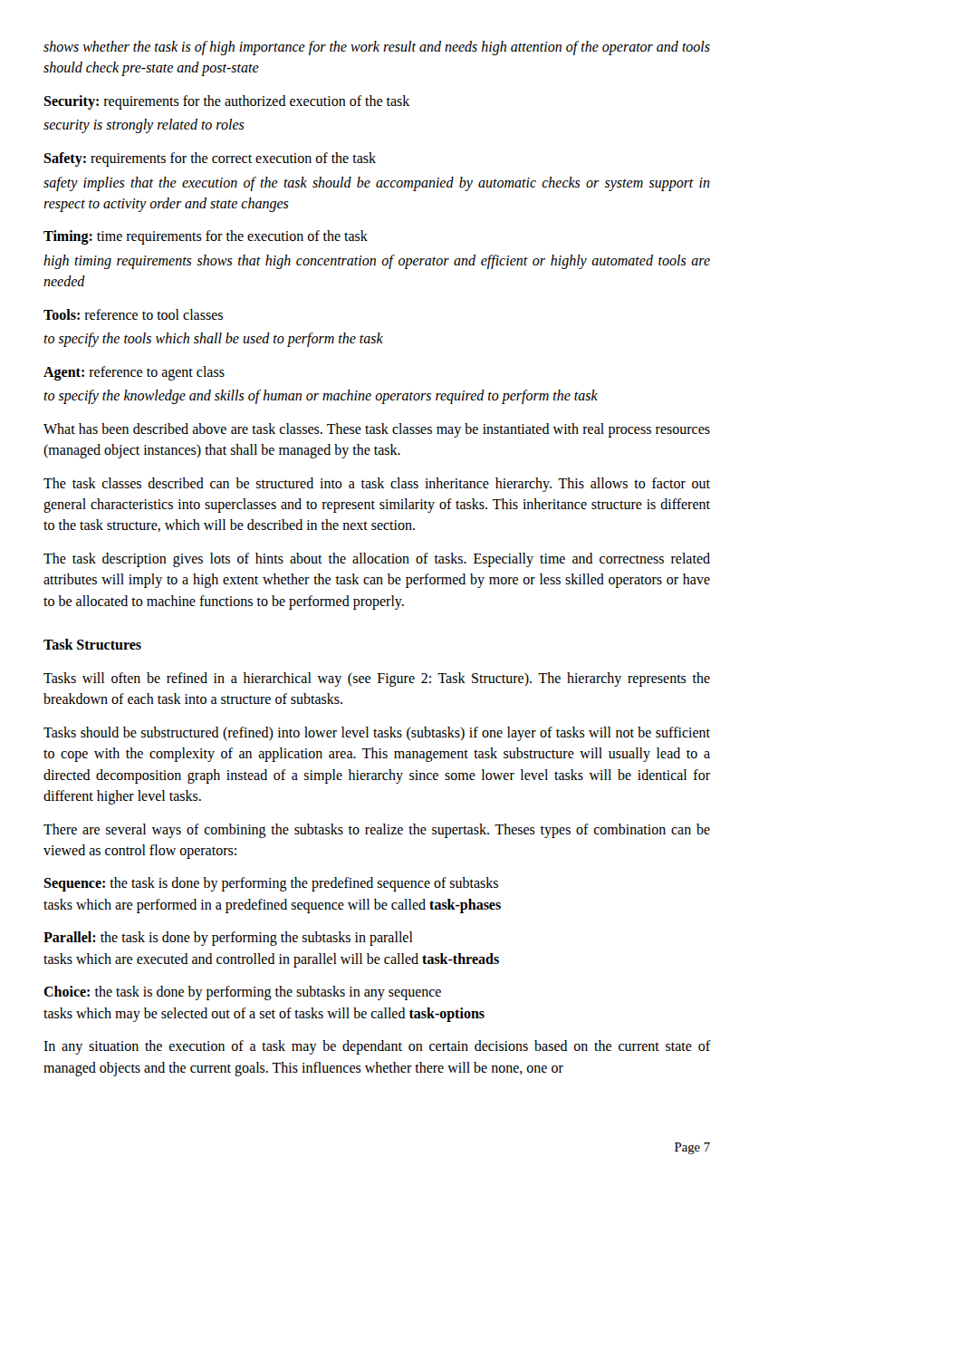shows whether the task is of high importance for the work result and needs high attention of the operator and tools should check pre-state and post-state
Security: requirements for the authorized execution of the task
security is strongly related to roles
Safety: requirements for the correct execution of the task
safety implies that the execution of the task should be accompanied by automatic checks or system support in respect to activity order and state changes
Timing: time requirements for the execution of the task
high timing requirements shows that high concentration of operator and efficient or highly automated tools are needed
Tools: reference to tool classes
to specify the tools which shall be used to perform the task
Agent: reference to agent class
to specify the knowledge and skills of human or machine operators required to perform the task
What has been described above are task classes. These task classes may be instantiated with real process resources (managed object instances) that shall be managed by the task.
The task classes described can be structured into a task class inheritance hierarchy. This allows to factor out general characteristics into superclasses and to represent similarity of tasks. This inheritance structure is different to the task structure, which will be described in the next section.
The task description gives lots of hints about the allocation of tasks. Especially time and correctness related attributes will imply to a high extent whether the task can be performed by more or less skilled operators or have to be allocated to machine functions to be performed properly.
Task Structures
Tasks will often be refined in a hierarchical way (see Figure 2: Task Structure). The hierarchy represents the breakdown of each task into a structure of subtasks.
Tasks should be substructured (refined) into lower level tasks (subtasks) if one layer of tasks will not be sufficient to cope with the complexity of an application area. This management task substructure will usually lead to a directed decomposition graph instead of a simple hierarchy since some lower level tasks will be identical for different higher level tasks.
There are several ways of combining the subtasks to realize the supertask. Theses types of combination can be viewed as control flow operators:
Sequence: the task is done by performing the predefined sequence of subtasks
tasks which are performed in a predefined sequence will be called task-phases
Parallel: the task is done by performing the subtasks in parallel
tasks which are executed and controlled in parallel will be called task-threads
Choice: the task is done by performing the subtasks in any sequence
tasks which may be selected out of a set of tasks will be called task-options
In any situation the execution of a task may be dependant on certain decisions based on the current state of managed objects and the current goals. This influences whether there will be none, one or
Page 7